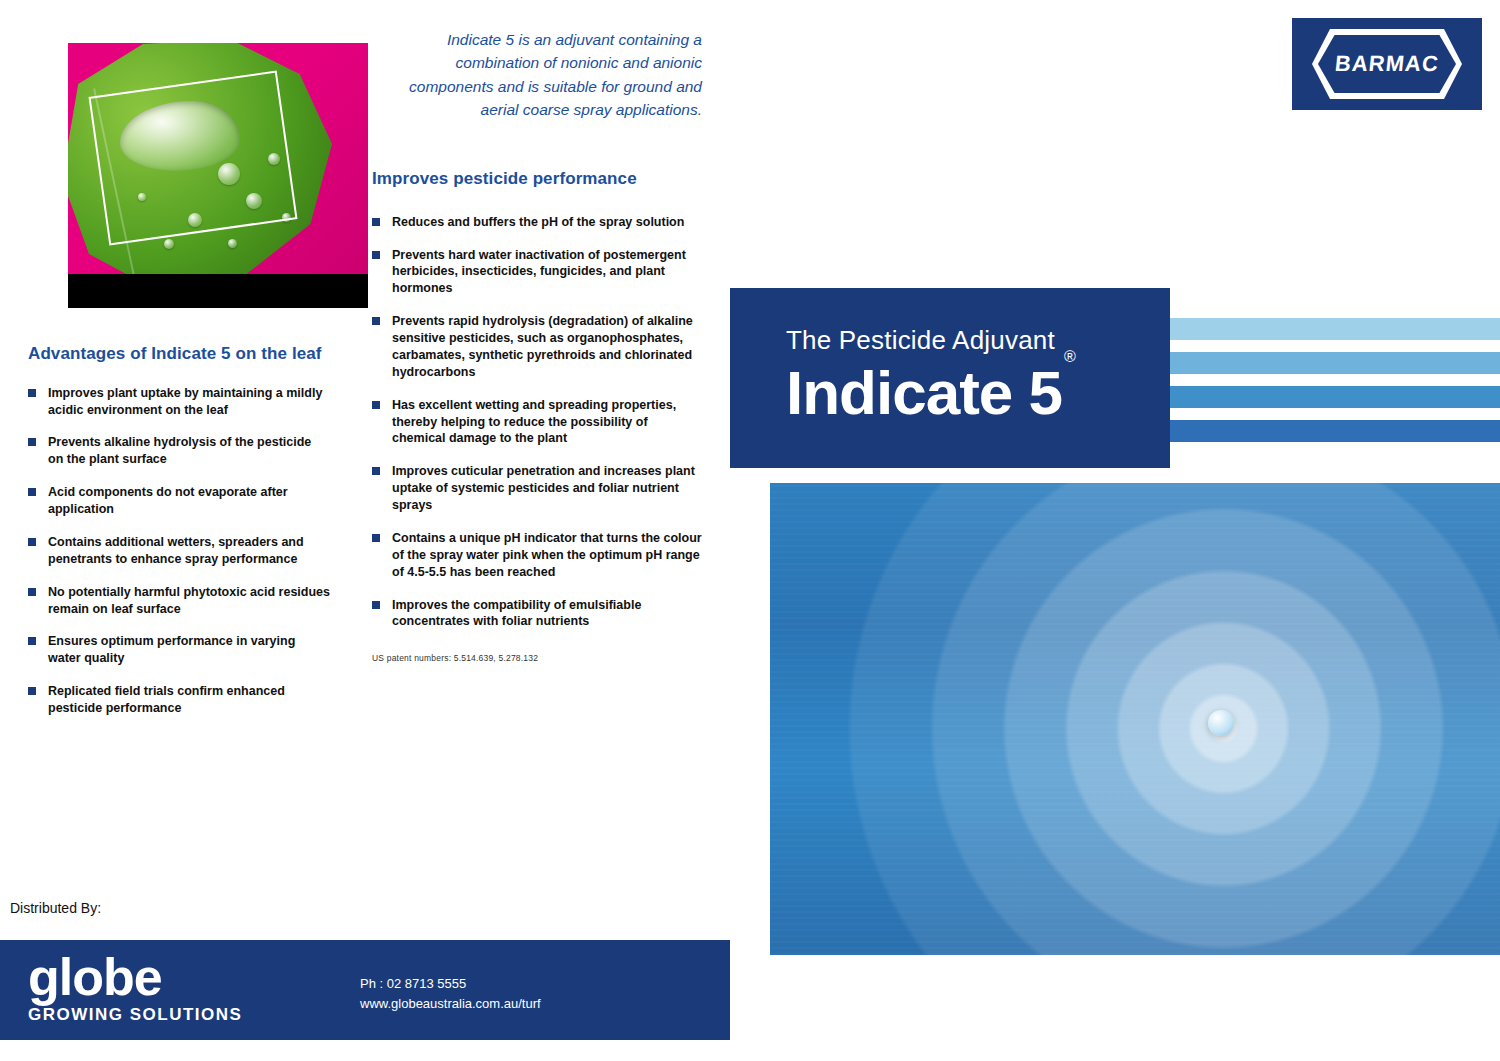Advantages of Indicate 5 on the leaf
Improves plant uptake by maintaining a mildly acidic environment on the leaf
Prevents alkaline hydrolysis of the pesticide on the plant surface
Acid components do not evaporate after application
Contains additional wetters, spreaders and penetrants to enhance spray performance
No potentially harmful phytotoxic acid residues remain on leaf surface
Ensures optimum performance in varying water quality
Replicated field trials confirm enhanced pesticide performance
Indicate 5 is an adjuvant containing a combination of nonionic and anionic components and is suitable for ground and aerial coarse spray applications.
Improves pesticide performance
Reduces and buffers the pH of the spray solution
Prevents hard water inactivation of postemergent herbicides, insecticides, fungicides, and plant hormones
Prevents rapid hydrolysis (degradation) of alkaline sensitive pesticides, such as organophosphates, carbamates, synthetic pyrethroids and chlorinated hydrocarbons
Has excellent wetting and spreading properties, thereby helping to reduce the possibility of chemical damage to the plant
Improves cuticular penetration and increases plant uptake of systemic pesticides and foliar nutrient sprays
Contains a unique pH indicator that turns the colour of the spray water pink when the optimum pH range of 4.5-5.5 has been reached
Improves the compatibility of emulsifiable concentrates with foliar nutrients
US patent numbers: 5.514.639, 5.278.132
BARMAC
The Pesticide Adjuvant
Indicate 5®
Distributed By:
globe
GROWING SOLUTIONS
Ph : 02 8713 5555
www.globeaustralia.com.au/turf